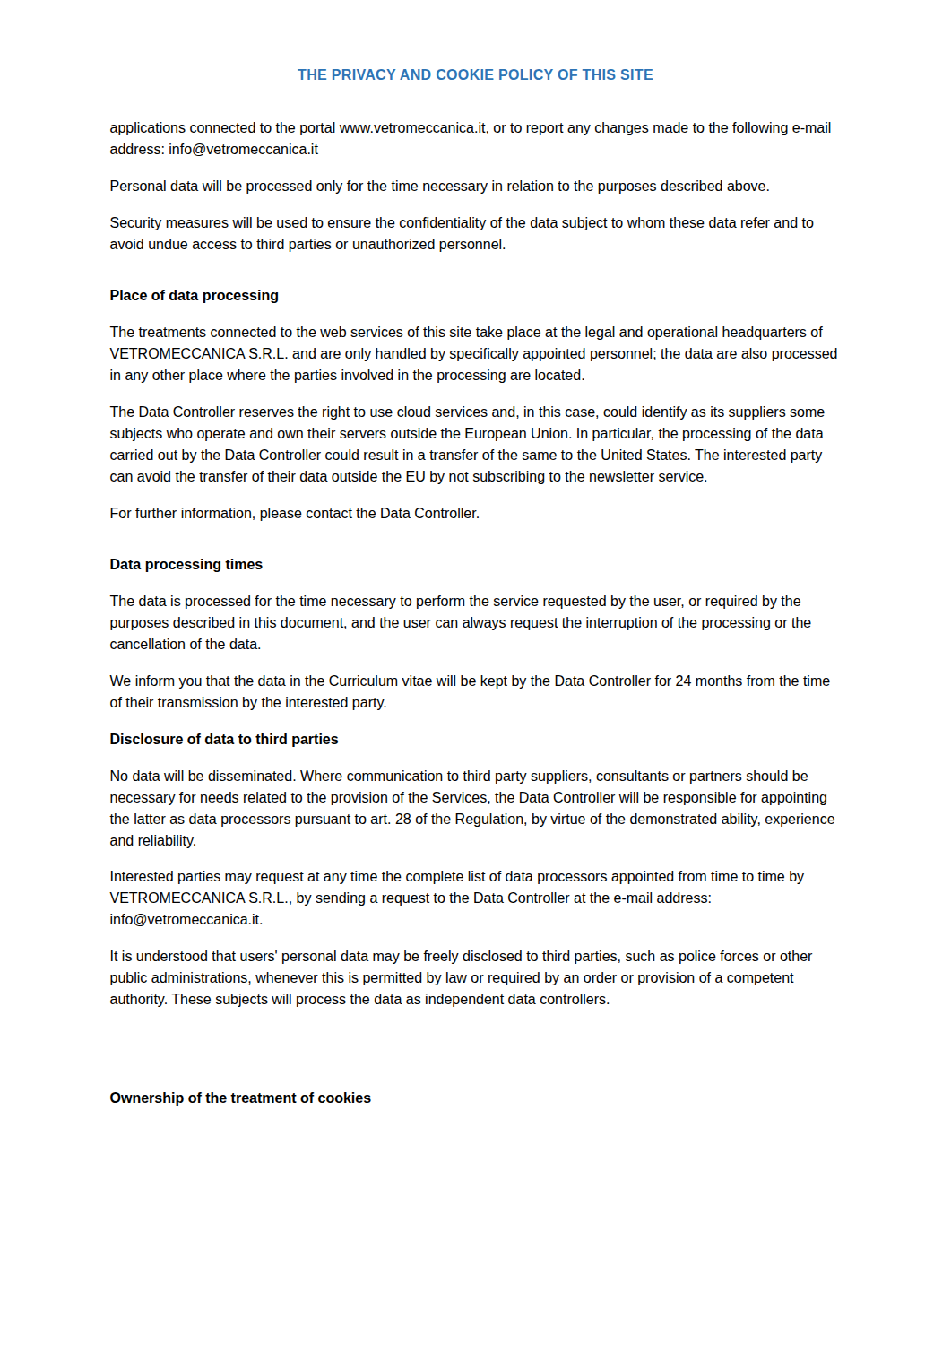The Privacy and Cookie Policy of This Site
applications connected to the portal www.vetromeccanica.it, or to report any changes made to the following e-mail address: info@vetromeccanica.it
Personal data will be processed only for the time necessary in relation to the purposes described above.
Security measures will be used to ensure the confidentiality of the data subject to whom these data refer and to avoid undue access to third parties or unauthorized personnel.
Place of data processing
The treatments connected to the web services of this site take place at the legal and operational headquarters of VETROMECCANICA S.R.L. and are only handled by specifically appointed personnel; the data are also processed in any other place where the parties involved in the processing are located.
The Data Controller reserves the right to use cloud services and, in this case, could identify as its suppliers some subjects who operate and own their servers outside the European Union. In particular, the processing of the data carried out by the Data Controller could result in a transfer of the same to the United States. The interested party can avoid the transfer of their data outside the EU by not subscribing to the newsletter service.
For further information, please contact the Data Controller.
Data processing times
The data is processed for the time necessary to perform the service requested by the user, or required by the purposes described in this document, and the user can always request the interruption of the processing or the cancellation of the data.
We inform you that the data in the Curriculum vitae will be kept by the Data Controller for 24 months from the time of their transmission by the interested party.
Disclosure of data to third parties
No data will be disseminated. Where communication to third party suppliers, consultants or partners should be necessary for needs related to the provision of the Services, the Data Controller will be responsible for appointing the latter as data processors pursuant to art. 28 of the Regulation, by virtue of the demonstrated ability, experience and reliability.
Interested parties may request at any time the complete list of data processors appointed from time to time by VETROMECCANICA S.R.L., by sending a request to the Data Controller at the e-mail address: info@vetromeccanica.it.
It is understood that users' personal data may be freely disclosed to third parties, such as police forces or other public administrations, whenever this is permitted by law or required by an order or provision of a competent authority. These subjects will process the data as independent data controllers.
Ownership of the treatment of cookies